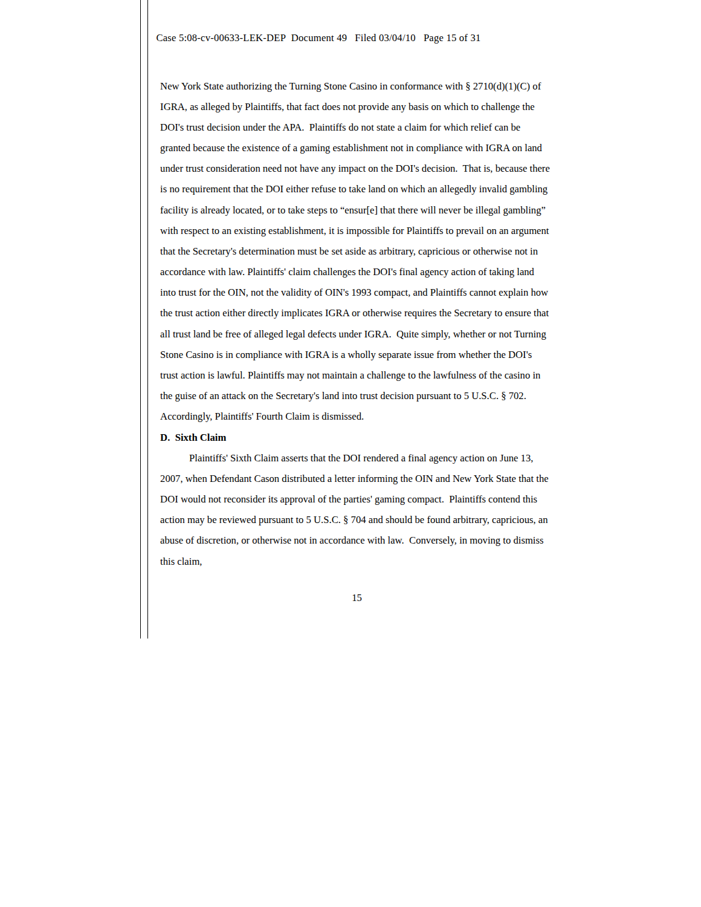Case 5:08-cv-00633-LEK-DEP Document 49 Filed 03/04/10 Page 15 of 31
New York State authorizing the Turning Stone Casino in conformance with § 2710(d)(1)(C) of IGRA, as alleged by Plaintiffs, that fact does not provide any basis on which to challenge the DOI's trust decision under the APA. Plaintiffs do not state a claim for which relief can be granted because the existence of a gaming establishment not in compliance with IGRA on land under trust consideration need not have any impact on the DOI's decision. That is, because there is no requirement that the DOI either refuse to take land on which an allegedly invalid gambling facility is already located, or to take steps to “ensur[e] that there will never be illegal gambling” with respect to an existing establishment, it is impossible for Plaintiffs to prevail on an argument that the Secretary's determination must be set aside as arbitrary, capricious or otherwise not in accordance with law. Plaintiffs' claim challenges the DOI's final agency action of taking land into trust for the OIN, not the validity of OIN's 1993 compact, and Plaintiffs cannot explain how the trust action either directly implicates IGRA or otherwise requires the Secretary to ensure that all trust land be free of alleged legal defects under IGRA. Quite simply, whether or not Turning Stone Casino is in compliance with IGRA is a wholly separate issue from whether the DOI's trust action is lawful. Plaintiffs may not maintain a challenge to the lawfulness of the casino in the guise of an attack on the Secretary's land into trust decision pursuant to 5 U.S.C. § 702. Accordingly, Plaintiffs' Fourth Claim is dismissed.
D. Sixth Claim
Plaintiffs' Sixth Claim asserts that the DOI rendered a final agency action on June 13, 2007, when Defendant Cason distributed a letter informing the OIN and New York State that the DOI would not reconsider its approval of the parties' gaming compact. Plaintiffs contend this action may be reviewed pursuant to 5 U.S.C. § 704 and should be found arbitrary, capricious, an abuse of discretion, or otherwise not in accordance with law. Conversely, in moving to dismiss this claim,
15